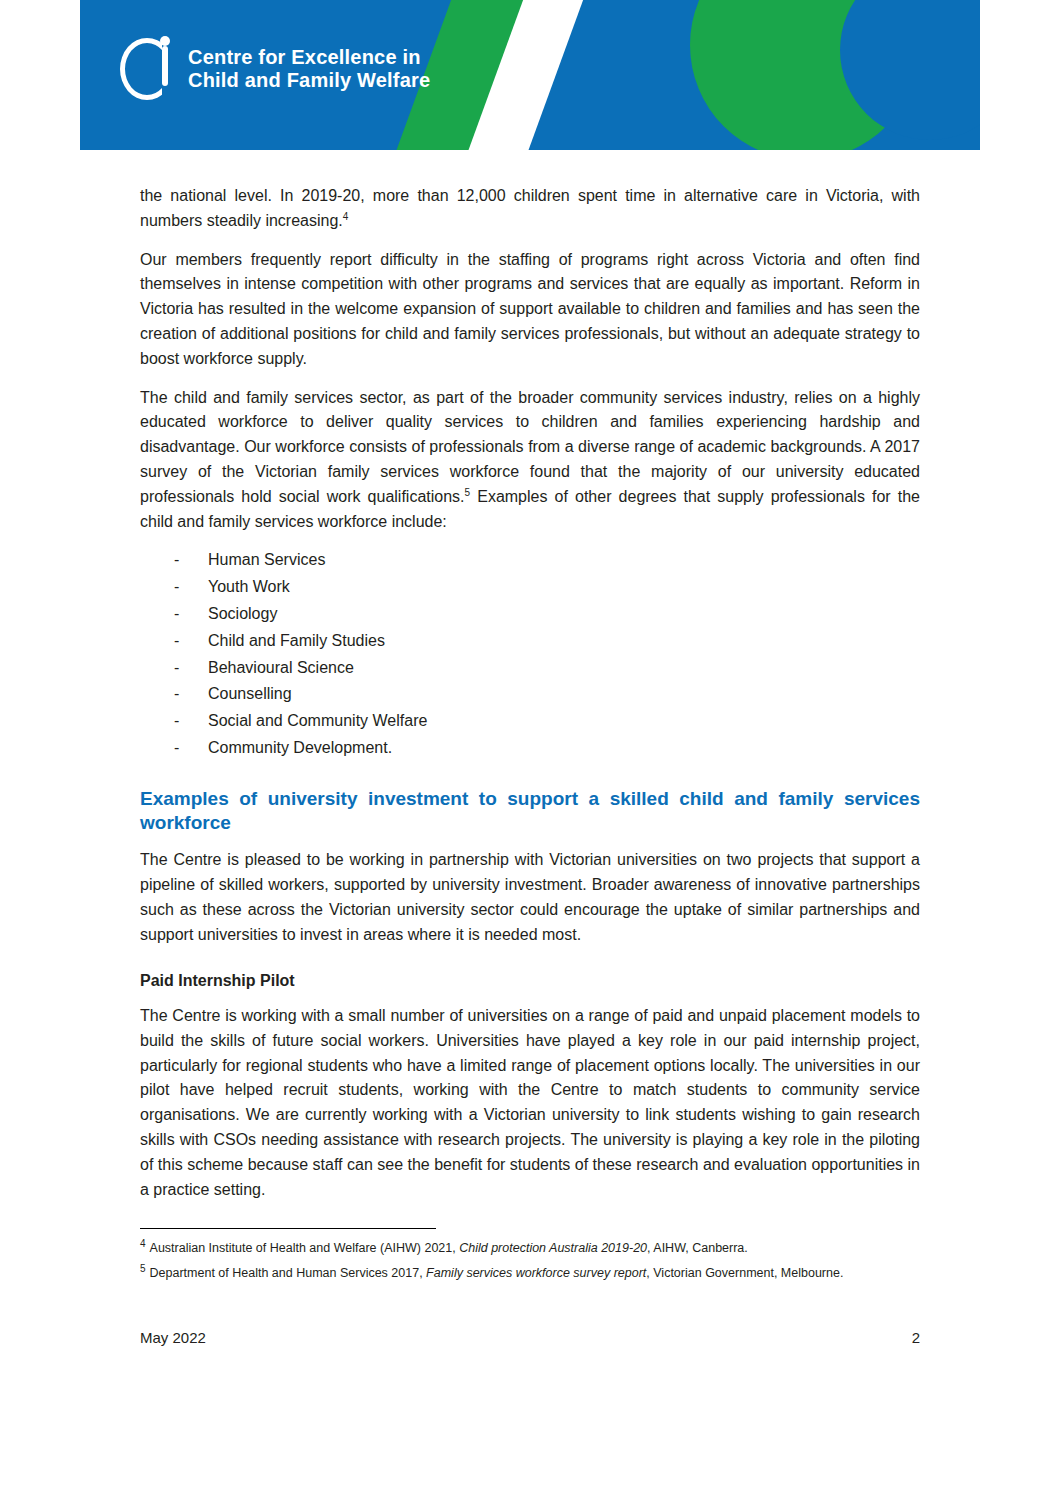Centre for Excellence in Child and Family Welfare
the national level. In 2019-20, more than 12,000 children spent time in alternative care in Victoria, with numbers steadily increasing.4
Our members frequently report difficulty in the staffing of programs right across Victoria and often find themselves in intense competition with other programs and services that are equally as important. Reform in Victoria has resulted in the welcome expansion of support available to children and families and has seen the creation of additional positions for child and family services professionals, but without an adequate strategy to boost workforce supply.
The child and family services sector, as part of the broader community services industry, relies on a highly educated workforce to deliver quality services to children and families experiencing hardship and disadvantage. Our workforce consists of professionals from a diverse range of academic backgrounds. A 2017 survey of the Victorian family services workforce found that the majority of our university educated professionals hold social work qualifications.5 Examples of other degrees that supply professionals for the child and family services workforce include:
Human Services
Youth Work
Sociology
Child and Family Studies
Behavioural Science
Counselling
Social and Community Welfare
Community Development.
Examples of university investment to support a skilled child and family services workforce
The Centre is pleased to be working in partnership with Victorian universities on two projects that support a pipeline of skilled workers, supported by university investment. Broader awareness of innovative partnerships such as these across the Victorian university sector could encourage the uptake of similar partnerships and support universities to invest in areas where it is needed most.
Paid Internship Pilot
The Centre is working with a small number of universities on a range of paid and unpaid placement models to build the skills of future social workers. Universities have played a key role in our paid internship project, particularly for regional students who have a limited range of placement options locally. The universities in our pilot have helped recruit students, working with the Centre to match students to community service organisations. We are currently working with a Victorian university to link students wishing to gain research skills with CSOs needing assistance with research projects. The university is playing a key role in the piloting of this scheme because staff can see the benefit for students of these research and evaluation opportunities in a practice setting.
4 Australian Institute of Health and Welfare (AIHW) 2021, Child protection Australia 2019-20, AIHW, Canberra.
5 Department of Health and Human Services 2017, Family services workforce survey report, Victorian Government, Melbourne.
May 2022 2